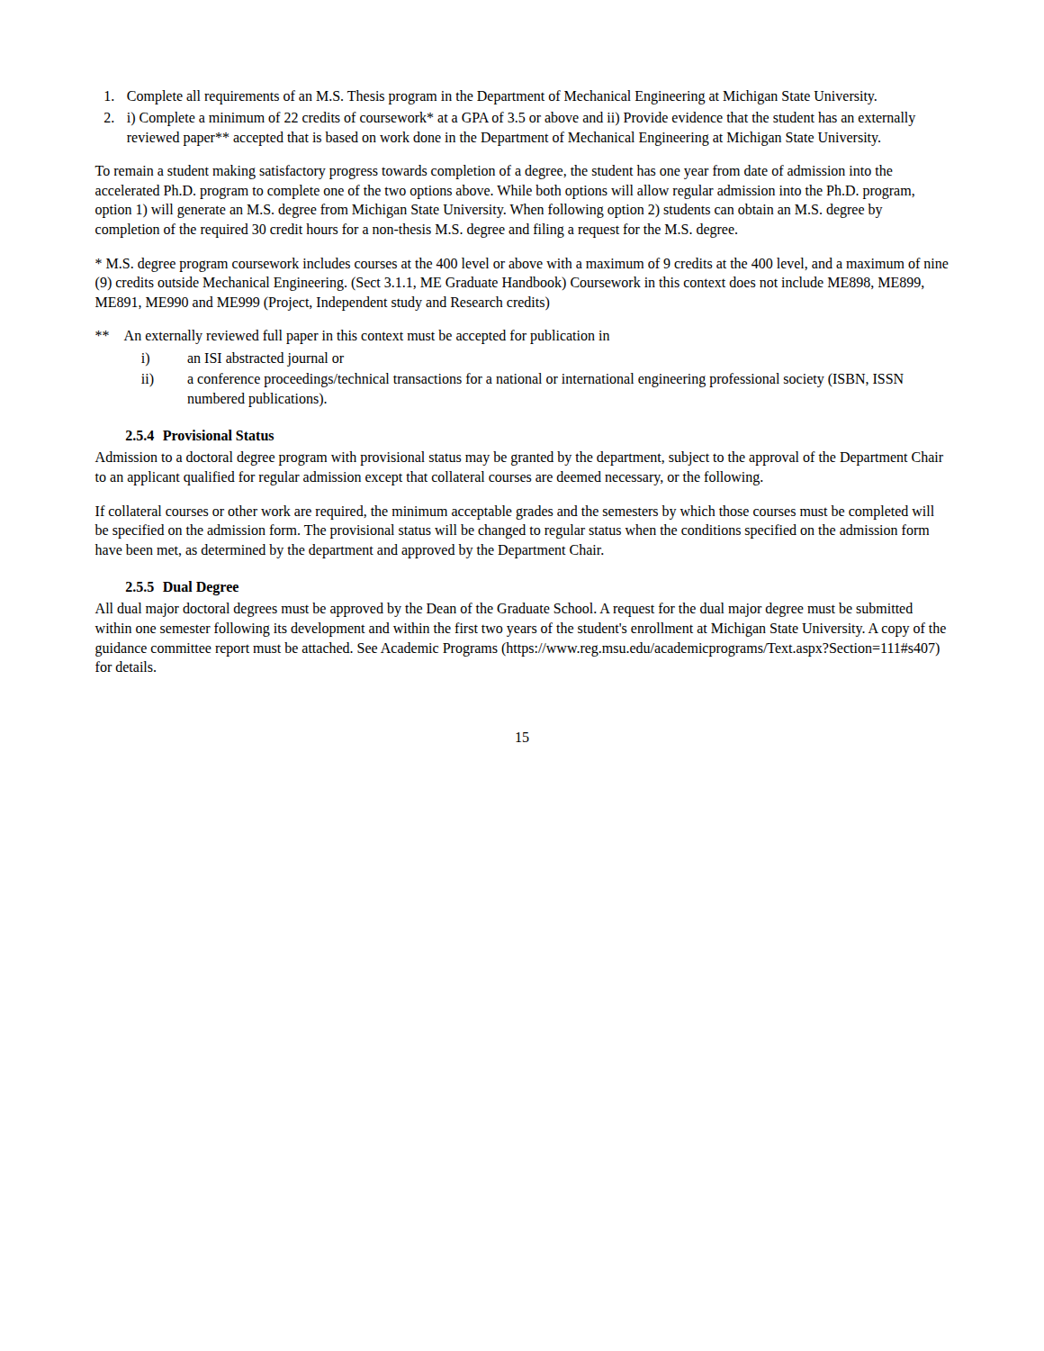Complete all requirements of an M.S. Thesis program in the Department of Mechanical Engineering at Michigan State University.
i) Complete a minimum of 22 credits of coursework* at a GPA of 3.5 or above and ii) Provide evidence that the student has an externally reviewed paper** accepted that is based on work done in the Department of Mechanical Engineering at Michigan State University.
To remain a student making satisfactory progress towards completion of a degree, the student has one year from date of admission into the accelerated Ph.D. program to complete one of the two options above. While both options will allow regular admission into the Ph.D. program, option 1) will generate an M.S. degree from Michigan State University. When following option 2) students can obtain an M.S. degree by completion of the required 30 credit hours for a non-thesis M.S. degree and filing a request for the M.S. degree.
* M.S. degree program coursework includes courses at the 400 level or above with a maximum of 9 credits at the 400 level, and a maximum of nine (9) credits outside Mechanical Engineering. (Sect 3.1.1, ME Graduate Handbook) Coursework in this context does not include ME898, ME899, ME891, ME990 and ME999 (Project, Independent study and Research credits)
** An externally reviewed full paper in this context must be accepted for publication in
i) an ISI abstracted journal or
ii) a conference proceedings/technical transactions for a national or international engineering professional society (ISBN, ISSN numbered publications).
2.5.4 Provisional Status
Admission to a doctoral degree program with provisional status may be granted by the department, subject to the approval of the Department Chair to an applicant qualified for regular admission except that collateral courses are deemed necessary, or the following.
If collateral courses or other work are required, the minimum acceptable grades and the semesters by which those courses must be completed will be specified on the admission form. The provisional status will be changed to regular status when the conditions specified on the admission form have been met, as determined by the department and approved by the Department Chair.
2.5.5 Dual Degree
All dual major doctoral degrees must be approved by the Dean of the Graduate School. A request for the dual major degree must be submitted within one semester following its development and within the first two years of the student's enrollment at Michigan State University. A copy of the guidance committee report must be attached. See Academic Programs (https://www.reg.msu.edu/academicprograms/Text.aspx?Section=111#s407) for details.
15